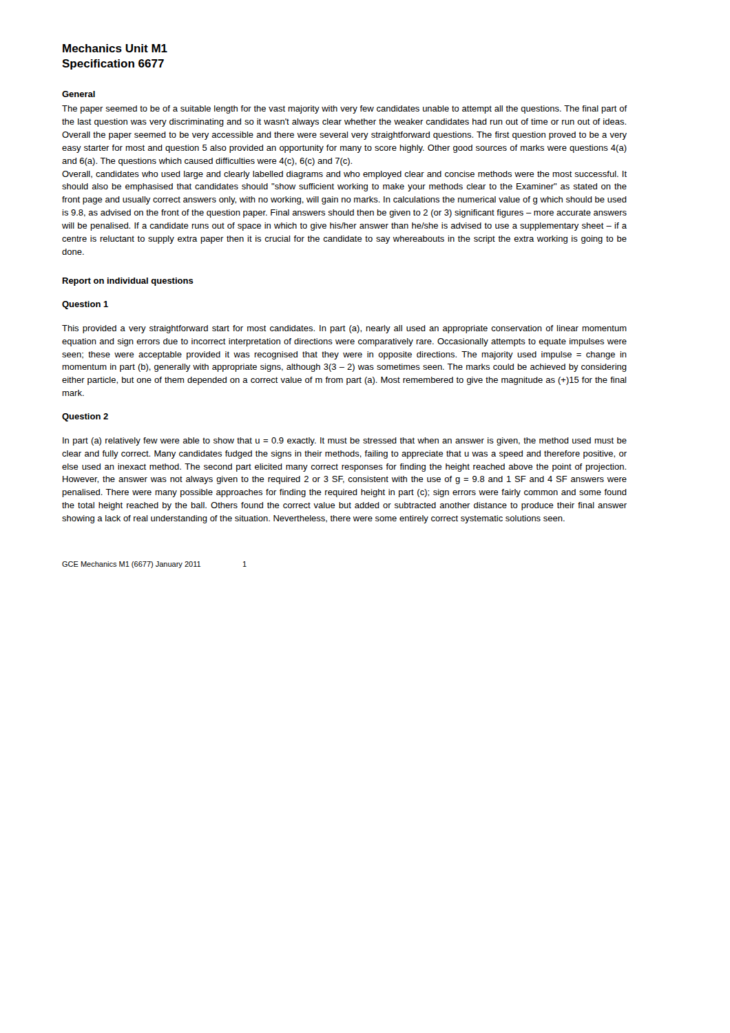Mechanics Unit M1
Specification 6677
General
The paper seemed to be of a suitable length for the vast majority with very few candidates unable to attempt all the questions. The final part of the last question was very discriminating and so it wasn't always clear whether the weaker candidates had run out of time or run out of ideas. Overall the paper seemed to be very accessible and there were several very straightforward questions. The first question proved to be a very easy starter for most and question 5 also provided an opportunity for many to score highly. Other good sources of marks were questions 4(a) and 6(a). The questions which caused difficulties were 4(c), 6(c) and 7(c).
Overall, candidates who used large and clearly labelled diagrams and who employed clear and concise methods were the most successful. It should also be emphasised that candidates should "show sufficient working to make your methods clear to the Examiner" as stated on the front page and usually correct answers only, with no working, will gain no marks. In calculations the numerical value of g which should be used is 9.8, as advised on the front of the question paper. Final answers should then be given to 2 (or 3) significant figures – more accurate answers will be penalised. If a candidate runs out of space in which to give his/her answer than he/she is advised to use a supplementary sheet – if a centre is reluctant to supply extra paper then it is crucial for the candidate to say whereabouts in the script the extra working is going to be done.
Report on individual questions
Question 1
This provided a very straightforward start for most candidates. In part (a), nearly all used an appropriate conservation of linear momentum equation and sign errors due to incorrect interpretation of directions were comparatively rare. Occasionally attempts to equate impulses were seen; these were acceptable provided it was recognised that they were in opposite directions. The majority used impulse = change in momentum in part (b), generally with appropriate signs, although 3(3 – 2) was sometimes seen. The marks could be achieved by considering either particle, but one of them depended on a correct value of m from part (a). Most remembered to give the magnitude as (+)15 for the final mark.
Question 2
In part (a) relatively few were able to show that u = 0.9 exactly. It must be stressed that when an answer is given, the method used must be clear and fully correct. Many candidates fudged the signs in their methods, failing to appreciate that u was a speed and therefore positive, or else used an inexact method. The second part elicited many correct responses for finding the height reached above the point of projection. However, the answer was not always given to the required 2 or 3 SF, consistent with the use of g = 9.8 and 1 SF and 4 SF answers were penalised. There were many possible approaches for finding the required height in part (c); sign errors were fairly common and some found the total height reached by the ball. Others found the correct value but added or subtracted another distance to produce their final answer showing a lack of real understanding of the situation. Nevertheless, there were some entirely correct systematic solutions seen.
GCE Mechanics M1 (6677) January 20111